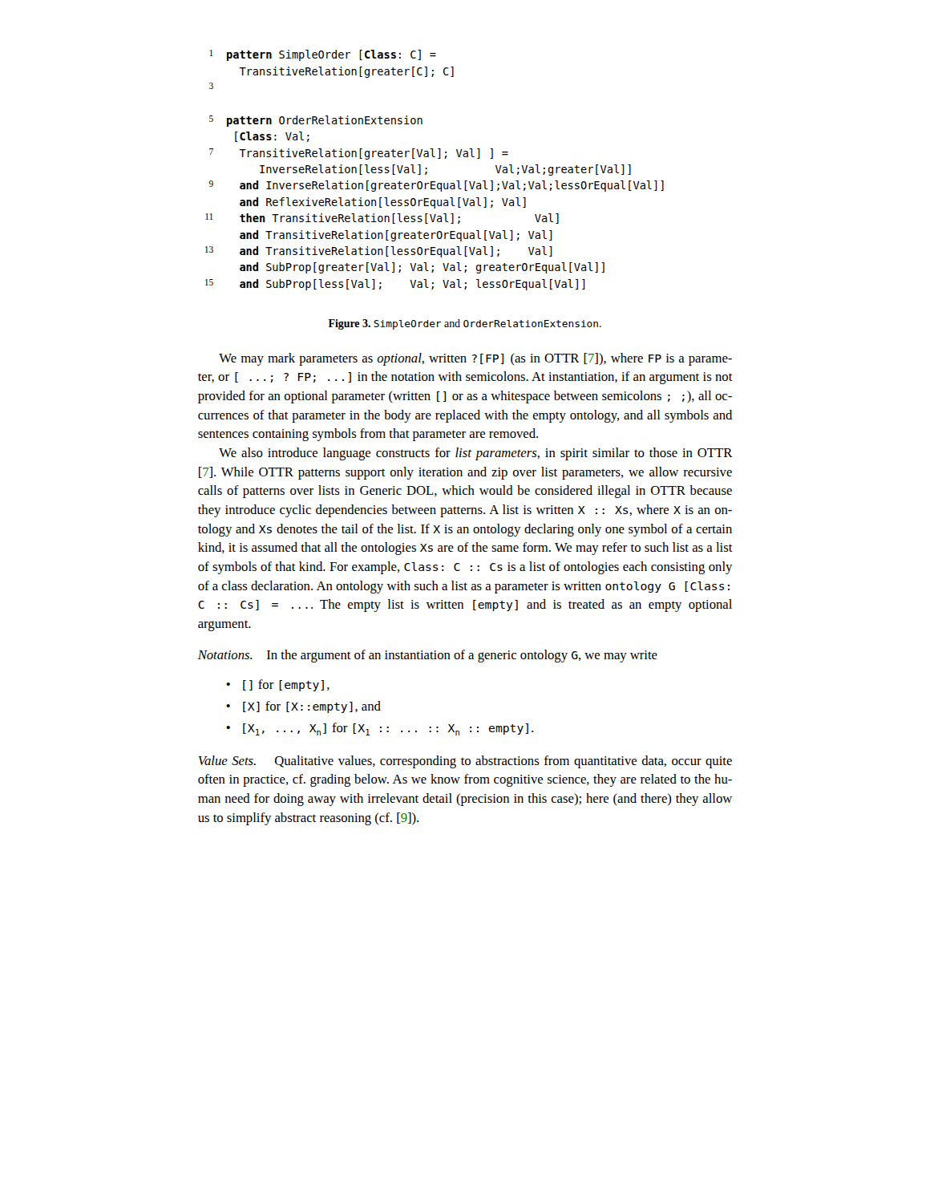pattern SimpleOrder [Class: C] =
TransitiveRelation[greater[C]; C]
pattern OrderRelationExtension
[Class: Val;
TransitiveRelation[greater[Val]; Val] ] =
InverseRelation[less[Val]; Val;Val;greater[Val]]
and InverseRelation[greaterOrEqual[Val];Val;Val;lessOrEqual[Val]]
and ReflexiveRelation[lessOrEqual[Val]; Val]
then TransitiveRelation[less[Val]; Val]
and TransitiveRelation[greaterOrEqual[Val]; Val]
and TransitiveRelation[lessOrEqual[Val]; Val]
and SubProp[greater[Val]; Val; Val; greaterOrEqual[Val]]
and SubProp[less[Val]; Val; Val; lessOrEqual[Val]]
Figure 3. SimpleOrder and OrderRelationExtension.
We may mark parameters as optional, written ?[FP] (as in OTTR [7]), where FP is a parameter, or [ ...; ? FP; ...] in the notation with semicolons. At instantiation, if an argument is not provided for an optional parameter (written [] or as a whitespace between semicolons ; ;), all occurrences of that parameter in the body are replaced with the empty ontology, and all symbols and sentences containing symbols from that parameter are removed.
We also introduce language constructs for list parameters, in spirit similar to those in OTTR [7]. While OTTR patterns support only iteration and zip over list parameters, we allow recursive calls of patterns over lists in Generic DOL, which would be considered illegal in OTTR because they introduce cyclic dependencies between patterns. A list is written X :: Xs, where X is an ontology and Xs denotes the tail of the list. If X is an ontology declaring only one symbol of a certain kind, it is assumed that all the ontologies Xs are of the same form. We may refer to such list as a list of symbols of that kind. For example, Class: C :: Cs is a list of ontologies each consisting only of a class declaration. An ontology with such a list as a parameter is written ontology G [Class: C :: Cs] = .... The empty list is written [empty] and is treated as an empty optional argument.
Notations. In the argument of an instantiation of a generic ontology G, we may write
[] for [empty],
[X] for [X::empty], and
[X1, ..., Xn] for [X1 :: ... :: Xn :: empty].
Value Sets. Qualitative values, corresponding to abstractions from quantitative data, occur quite often in practice, cf. grading below. As we know from cognitive science, they are related to the human need for doing away with irrelevant detail (precision in this case); here (and there) they allow us to simplify abstract reasoning (cf. [9]).